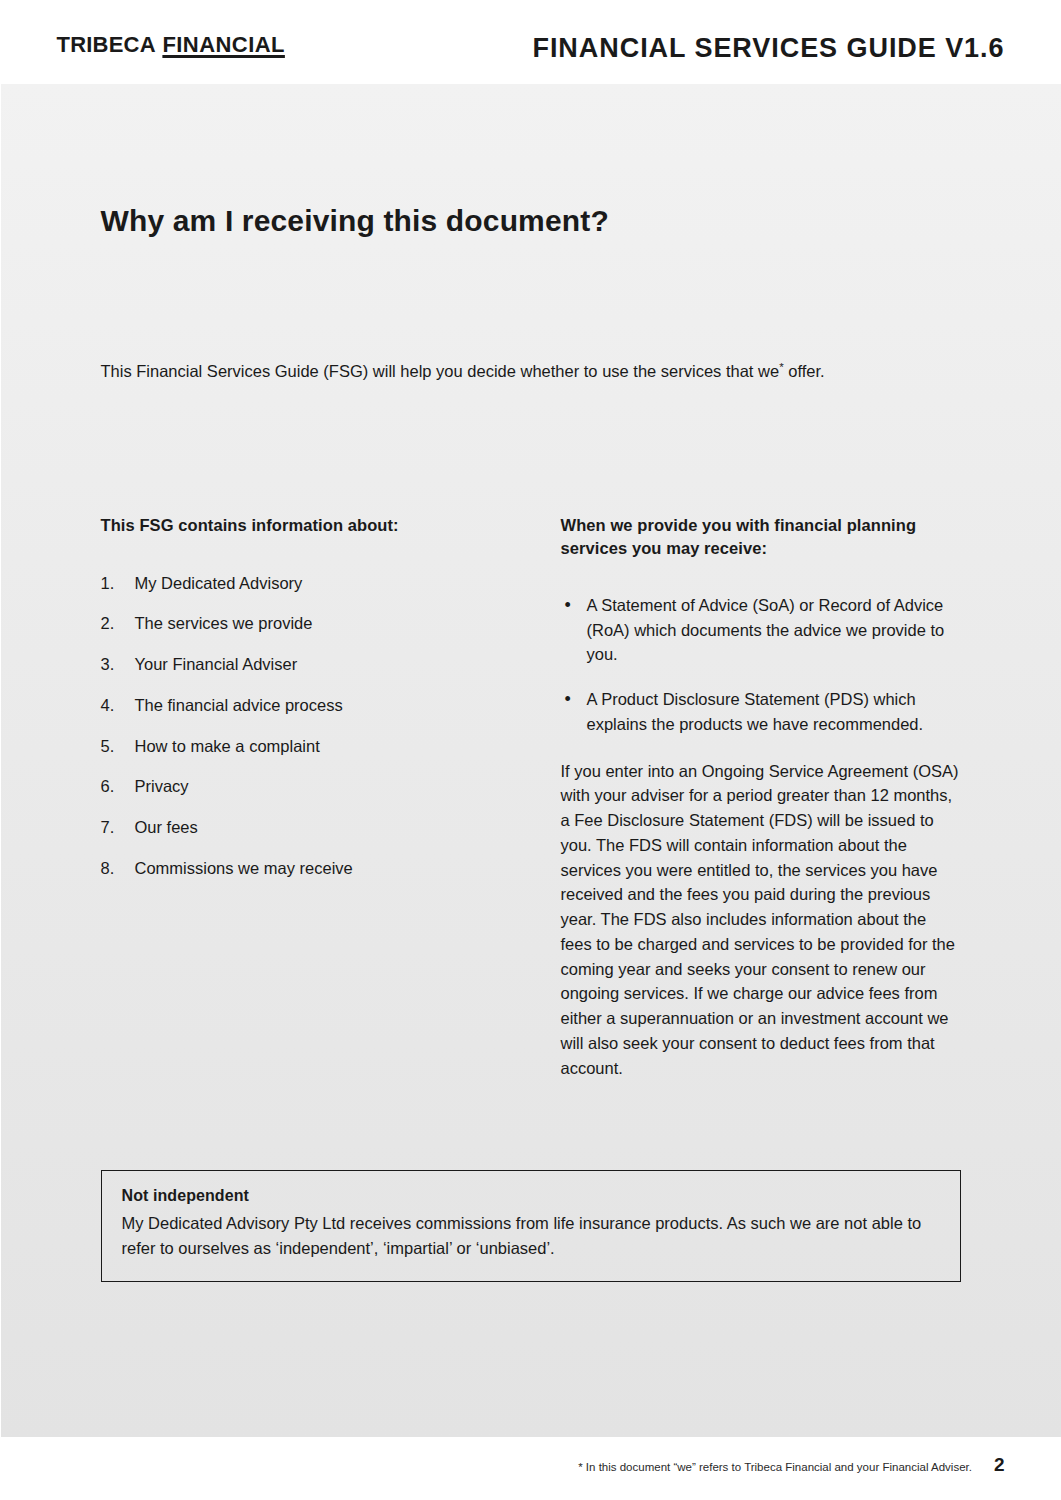TRIBECA FINANCIAL
FINANCIAL SERVICES GUIDE V1.6
Why am I receiving this document?
This Financial Services Guide (FSG) will help you decide whether to use the services that we* offer.
This FSG contains information about:
My Dedicated Advisory
The services we provide
Your Financial Adviser
The financial advice process
How to make a complaint
Privacy
Our fees
Commissions we may receive
When we provide you with financial planning services you may receive:
A Statement of Advice (SoA) or Record of Advice (RoA) which documents the advice we provide to you.
A Product Disclosure Statement (PDS) which explains the products we have recommended.
If you enter into an Ongoing Service Agreement (OSA) with your adviser for a period greater than 12 months, a Fee Disclosure Statement (FDS) will be issued to you. The FDS will contain information about the services you were entitled to, the services you have received and the fees you paid during the previous year. The FDS also includes information about the fees to be charged and services to be provided for the coming year and seeks your consent to renew our ongoing services. If we charge our advice fees from either a superannuation or an investment account we will also seek your consent to deduct fees from that account.
Not independent
My Dedicated Advisory Pty Ltd receives commissions from life insurance products. As such we are not able to refer to ourselves as ‘independent’, ‘impartial’ or ‘unbiased’.
* In this document “we” refers to Tribeca Financial and your Financial Adviser.
2